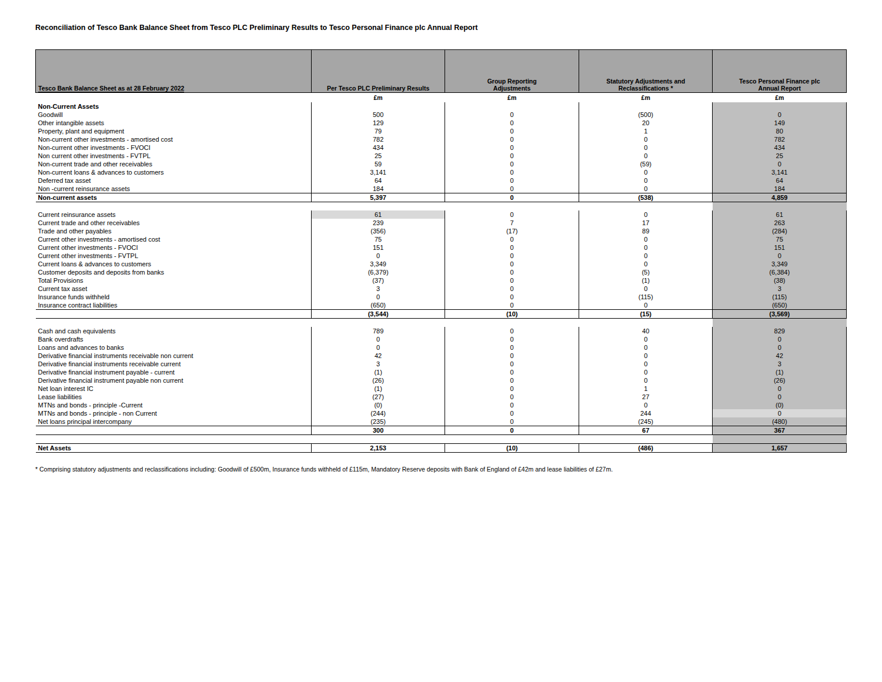Reconciliation of Tesco Bank Balance Sheet from Tesco PLC Preliminary Results to Tesco Personal Finance plc Annual Report
| Tesco Bank Balance Sheet as at 28 February 2022 | Per Tesco PLC Preliminary Results | Group Reporting Adjustments | Statutory Adjustments and Reclassifications * | Tesco Personal Finance plc Annual Report |
| --- | --- | --- | --- | --- |
| | £m | £m | £m | £m |
| Non-Current Assets | | | | |
| Goodwill | 500 | 0 | (500) | 0 |
| Other intangible assets | 129 | 0 | 20 | 149 |
| Property, plant and equipment | 79 | 0 | 1 | 80 |
| Non-current other investments - amortised cost | 782 | 0 | 0 | 782 |
| Non-current other investments - FVOCI | 434 | 0 | 0 | 434 |
| Non current other investments - FVTPL | 25 | 0 | 0 | 25 |
| Non-current trade and other receivables | 59 | 0 | (59) | 0 |
| Non-current loans & advances to customers | 3,141 | 0 | 0 | 3,141 |
| Deferred tax asset | 64 | 0 | 0 | 64 |
| Non -current reinsurance assets | 184 | 0 | 0 | 184 |
| Non-current assets | 5,397 | 0 | (538) | 4,859 |
| Current reinsurance assets | 61 | 0 | 0 | 61 |
| Current trade and other receivables | 239 | 7 | 17 | 263 |
| Trade and other payables | (356) | (17) | 89 | (284) |
| Current other investments - amortised cost | 75 | 0 | 0 | 75 |
| Current other investments - FVOCI | 151 | 0 | 0 | 151 |
| Current other investments - FVTPL | 0 | 0 | 0 | 0 |
| Current loans & advances to customers | 3,349 | 0 | 0 | 3,349 |
| Customer deposits and deposits from banks | (6,379) | 0 | (5) | (6,384) |
| Total Provisions | (37) | 0 | (1) | (38) |
| Current tax asset | 3 | 0 | 0 | 3 |
| Insurance funds withheld | 0 | 0 | (115) | (115) |
| Insurance contract liabilities | (650) | 0 | 0 | (650) |
| | (3,544) | (10) | (15) | (3,569) |
| Cash and cash equivalents | 789 | 0 | 40 | 829 |
| Bank overdrafts | 0 | 0 | 0 | 0 |
| Loans and advances to banks | 0 | 0 | 0 | 0 |
| Derivative financial instruments receivable non current | 42 | 0 | 0 | 42 |
| Derivative financial instruments receivable current | 3 | 0 | 0 | 3 |
| Derivative financial instrument payable - current | (1) | 0 | 0 | (1) |
| Derivative financial instrument payable non current | (26) | 0 | 0 | (26) |
| Net loan interest IC | (1) | 0 | 1 | 0 |
| Lease liabilities | (27) | 0 | 27 | 0 |
| MTNs and bonds - principle -Current | (0) | 0 | 0 | (0) |
| MTNs and bonds - principle - non Current | (244) | 0 | 244 | 0 |
| Net loans principal intercompany | (235) | 0 | (245) | (480) |
| | 300 | 0 | 67 | 367 |
| Net Assets | 2,153 | (10) | (486) | 1,657 |
* Comprising statutory adjustments and reclassifications including: Goodwill of £500m, Insurance funds withheld of £115m, Mandatory Reserve deposits with Bank of England of £42m and lease liabilities of £27m.